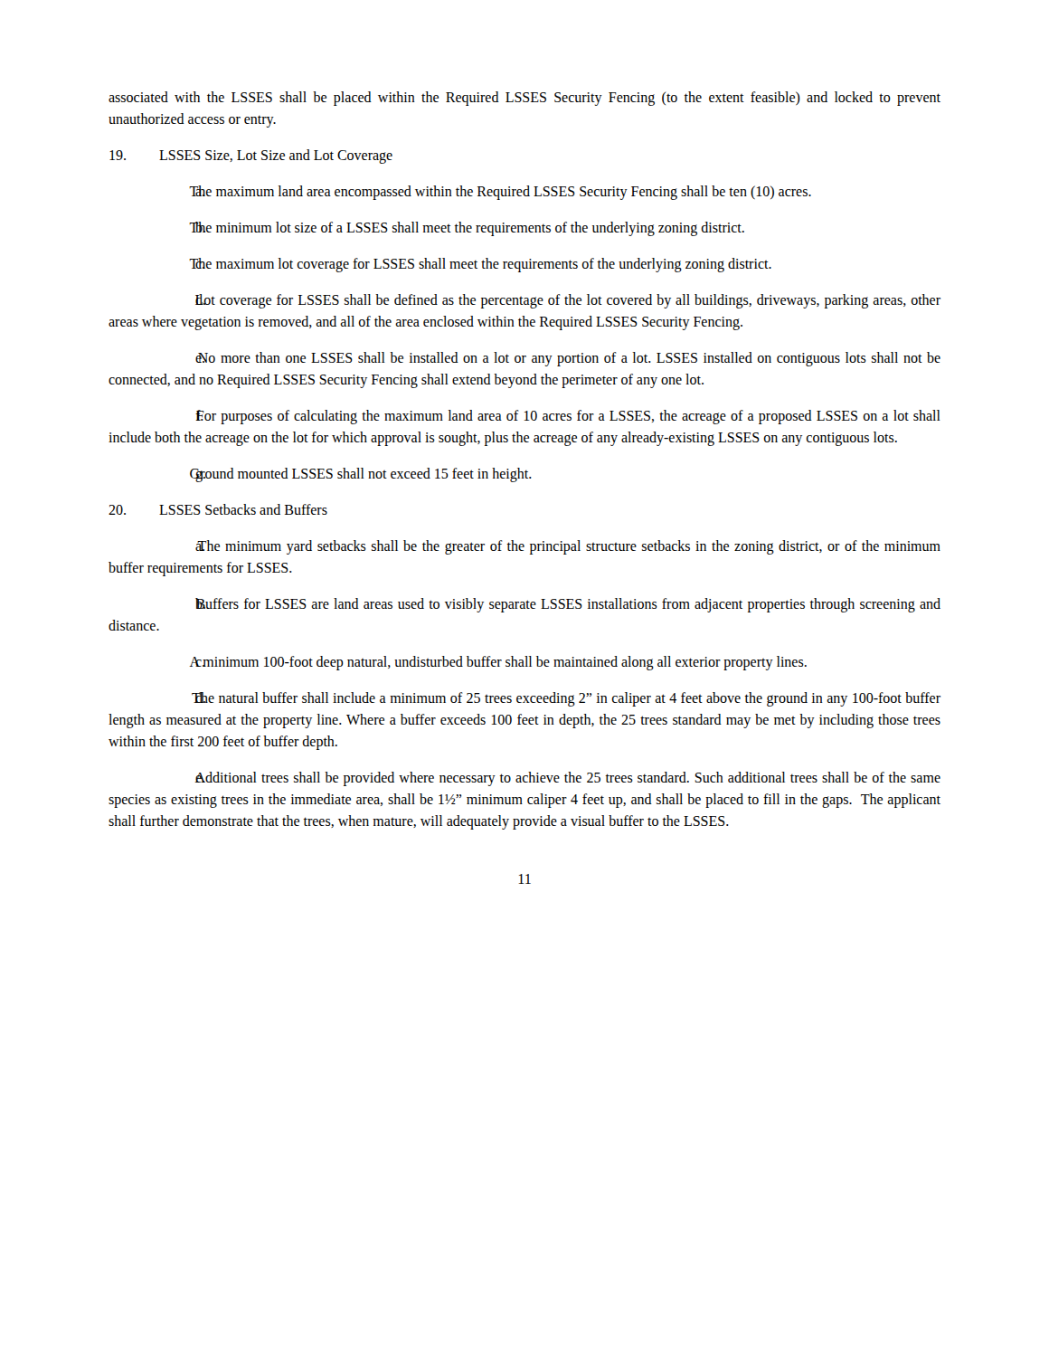associated with the LSSES shall be placed within the Required LSSES Security Fencing (to the extent feasible) and locked to prevent unauthorized access or entry.
19. LSSES Size, Lot Size and Lot Coverage
a. The maximum land area encompassed within the Required LSSES Security Fencing shall be ten (10) acres.
b. The minimum lot size of a LSSES shall meet the requirements of the underlying zoning district.
c. The maximum lot coverage for LSSES shall meet the requirements of the underlying zoning district.
d. Lot coverage for LSSES shall be defined as the percentage of the lot covered by all buildings, driveways, parking areas, other areas where vegetation is removed, and all of the area enclosed within the Required LSSES Security Fencing.
e. No more than one LSSES shall be installed on a lot or any portion of a lot. LSSES installed on contiguous lots shall not be connected, and no Required LSSES Security Fencing shall extend beyond the perimeter of any one lot.
f. For purposes of calculating the maximum land area of 10 acres for a LSSES, the acreage of a proposed LSSES on a lot shall include both the acreage on the lot for which approval is sought, plus the acreage of any already-existing LSSES on any contiguous lots.
g. Ground mounted LSSES shall not exceed 15 feet in height.
20. LSSES Setbacks and Buffers
a. The minimum yard setbacks shall be the greater of the principal structure setbacks in the zoning district, or of the minimum buffer requirements for LSSES.
b. Buffers for LSSES are land areas used to visibly separate LSSES installations from adjacent properties through screening and distance.
c. A minimum 100-foot deep natural, undisturbed buffer shall be maintained along all exterior property lines.
d. The natural buffer shall include a minimum of 25 trees exceeding 2” in caliper at 4 feet above the ground in any 100-foot buffer length as measured at the property line. Where a buffer exceeds 100 feet in depth, the 25 trees standard may be met by including those trees within the first 200 feet of buffer depth.
e. Additional trees shall be provided where necessary to achieve the 25 trees standard. Such additional trees shall be of the same species as existing trees in the immediate area, shall be 1½” minimum caliper 4 feet up, and shall be placed to fill in the gaps. The applicant shall further demonstrate that the trees, when mature, will adequately provide a visual buffer to the LSSES.
11